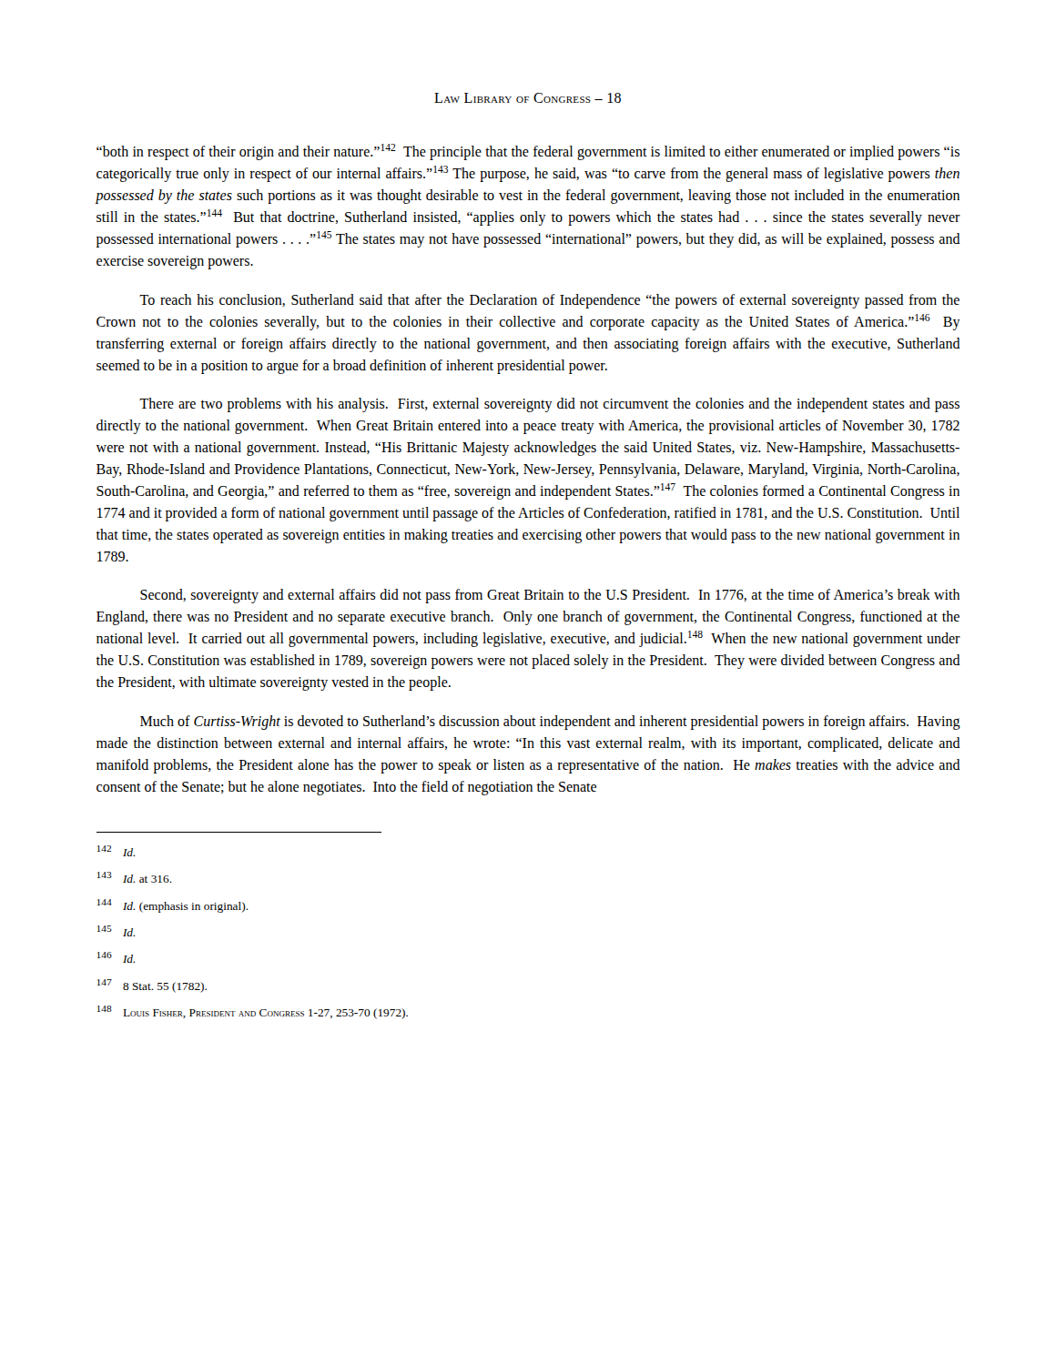Law Library of Congress – 18
“both in respect of their origin and their nature.”142 The principle that the federal government is limited to either enumerated or implied powers “is categorically true only in respect of our internal affairs.”143 The purpose, he said, was “to carve from the general mass of legislative powers then possessed by the states such portions as it was thought desirable to vest in the federal government, leaving those not included in the enumeration still in the states.”144 But that doctrine, Sutherland insisted, “applies only to powers which the states had . . . since the states severally never possessed international powers . . . .”145 The states may not have possessed “international” powers, but they did, as will be explained, possess and exercise sovereign powers.
To reach his conclusion, Sutherland said that after the Declaration of Independence “the powers of external sovereignty passed from the Crown not to the colonies severally, but to the colonies in their collective and corporate capacity as the United States of America.”146 By transferring external or foreign affairs directly to the national government, and then associating foreign affairs with the executive, Sutherland seemed to be in a position to argue for a broad definition of inherent presidential power.
There are two problems with his analysis. First, external sovereignty did not circumvent the colonies and the independent states and pass directly to the national government. When Great Britain entered into a peace treaty with America, the provisional articles of November 30, 1782 were not with a national government. Instead, “His Brittanic Majesty acknowledges the said United States, viz. New-Hampshire, Massachusetts-Bay, Rhode-Island and Providence Plantations, Connecticut, New-York, New-Jersey, Pennsylvania, Delaware, Maryland, Virginia, North-Carolina, South-Carolina, and Georgia,” and referred to them as “free, sovereign and independent States.”147 The colonies formed a Continental Congress in 1774 and it provided a form of national government until passage of the Articles of Confederation, ratified in 1781, and the U.S. Constitution. Until that time, the states operated as sovereign entities in making treaties and exercising other powers that would pass to the new national government in 1789.
Second, sovereignty and external affairs did not pass from Great Britain to the U.S President. In 1776, at the time of America’s break with England, there was no President and no separate executive branch. Only one branch of government, the Continental Congress, functioned at the national level. It carried out all governmental powers, including legislative, executive, and judicial.148 When the new national government under the U.S. Constitution was established in 1789, sovereign powers were not placed solely in the President. They were divided between Congress and the President, with ultimate sovereignty vested in the people.
Much of Curtiss-Wright is devoted to Sutherland’s discussion about independent and inherent presidential powers in foreign affairs. Having made the distinction between external and internal affairs, he wrote: “In this vast external realm, with its important, complicated, delicate and manifold problems, the President alone has the power to speak or listen as a representative of the nation. He makes treaties with the advice and consent of the Senate; but he alone negotiates. Into the field of negotiation the Senate
142 Id.
143 Id. at 316.
144 Id. (emphasis in original).
145 Id.
146 Id.
1478 Stat. 55 (1782).
148 Louis Fisher, President and Congress 1-27, 253-70 (1972).